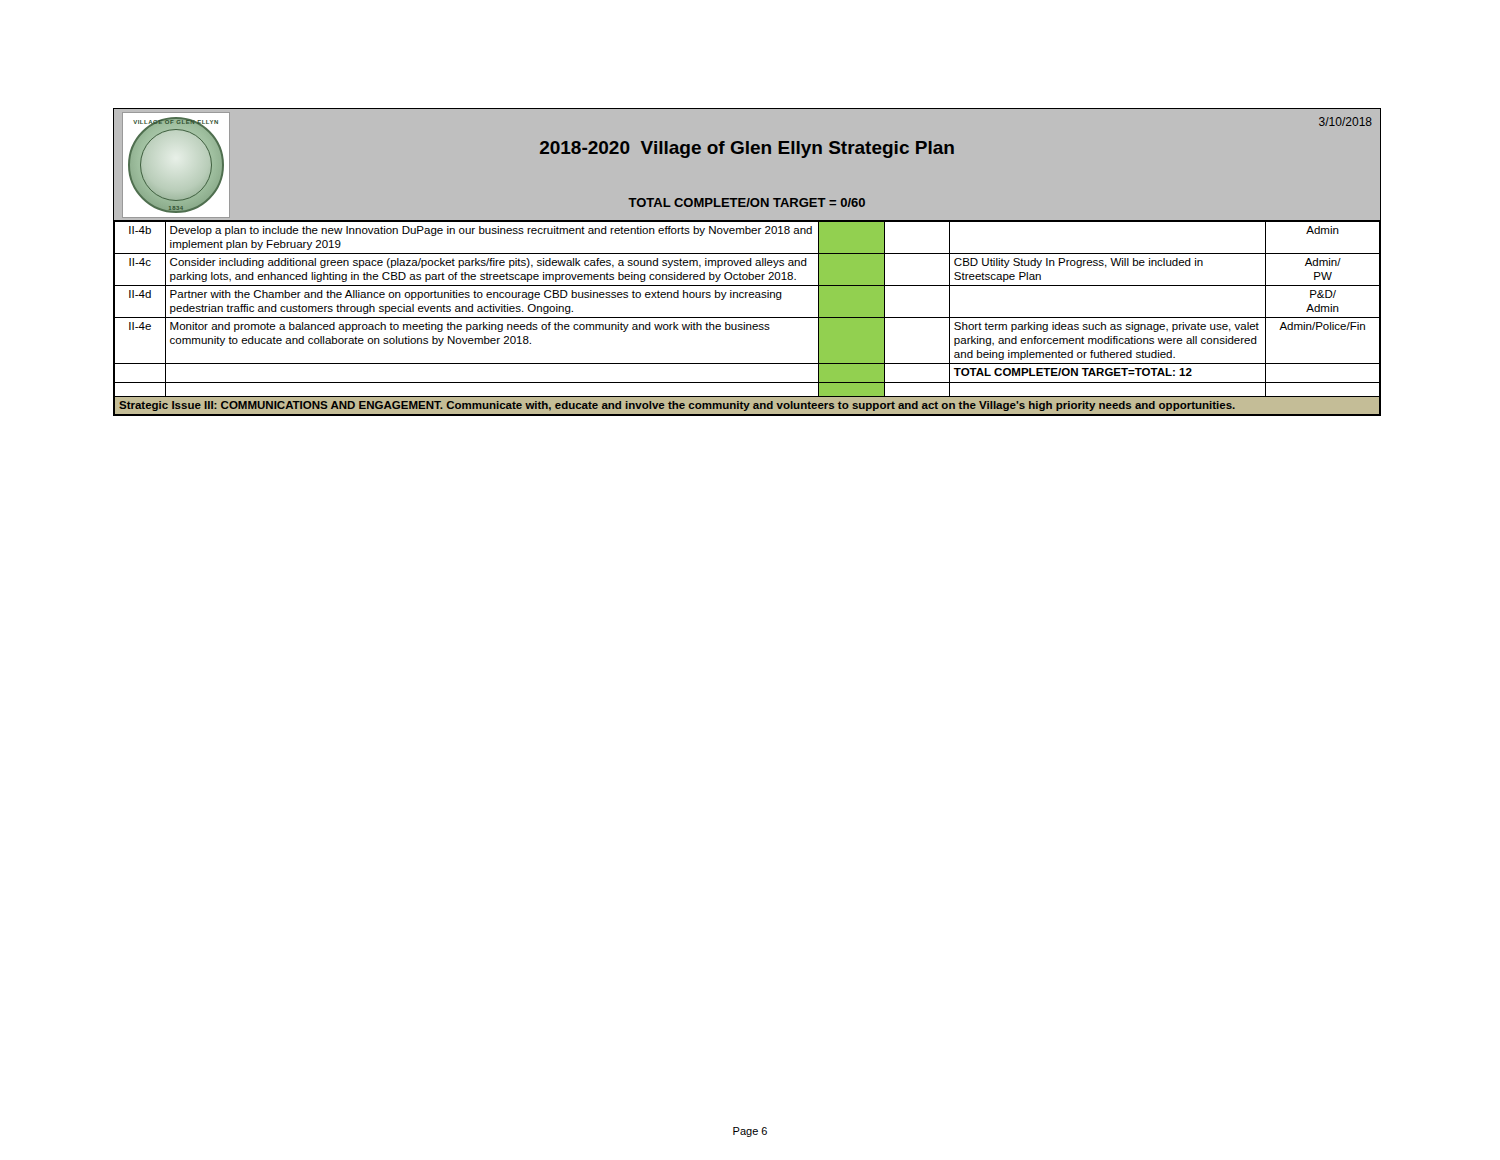VILLAGE OF GLEN ELLYN
1834
3/10/2018
2018-2020 Village of Glen Ellyn Strategic Plan
TOTAL COMPLETE/ON TARGET = 0/60
| II-4b | Develop a plan to include the new Innovation DuPage in our business recruitment and retention efforts by November 2018 and implement plan by February 2019 | | | | Admin |
| II-4c | Consider including additional green space (plaza/pocket parks/fire pits), sidewalk cafes, a sound system, improved alleys and parking lots, and enhanced lighting in the CBD as part of the streetscape improvements being considered by October 2018. | | | CBD Utility Study In Progress, Will be included in Streetscape Plan | Admin/ PW |
| II-4d | Partner with the Chamber and the Alliance on opportunities to encourage CBD businesses to extend hours by increasing pedestrian traffic and customers through special events and activities. Ongoing. | | | | P&D/ Admin |
| II-4e | Monitor and promote a balanced approach to meeting the parking needs of the community and work with the business community to educate and collaborate on solutions by November 2018. | | | Short term parking ideas such as signage, private use, valet parking, and enforcement modifications were all considered and being implemented or futhered studied. | Admin/Police/Fin |
| | | | | TOTAL COMPLETE/ON TARGET=TOTAL: 12 | |
| Strategic Issue III: COMMUNICATIONS AND ENGAGEMENT. Communicate with, educate and involve the community and volunteers to support and act on the Village's high priority needs and opportunities. |
Page 6